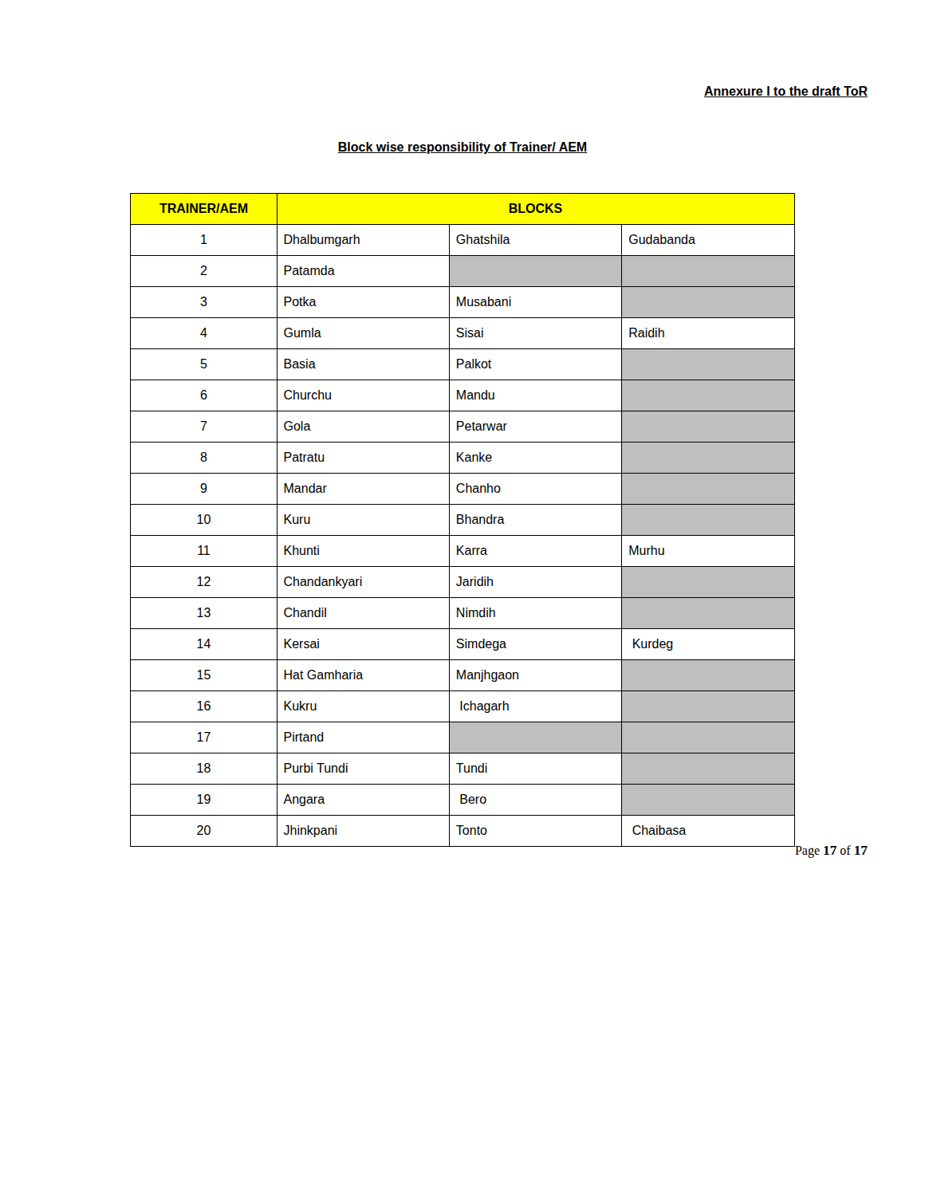Annexure I to the draft ToR
Block wise responsibility of Trainer/ AEM
| TRAINER/AEM | BLOCKS |
| --- | --- |
| 1 | Dhalbumgarh | Ghatshila | Gudabanda |
| 2 | Patamda | | |
| 3 | Potka | Musabani | |
| 4 | Gumla | Sisai | Raidih |
| 5 | Basia | Palkot | |
| 6 | Churchu | Mandu | |
| 7 | Gola | Petarwar | |
| 8 | Patratu | Kanke | |
| 9 | Mandar | Chanho | |
| 10 | Kuru | Bhandra | |
| 11 | Khunti | Karra | Murhu |
| 12 | Chandankyari | Jaridih | |
| 13 | Chandil | Nimdih | |
| 14 | Kersai | Simdega | Kurdeg |
| 15 | Hat Gamharia | Manjhgaon | |
| 16 | Kukru | Ichagarh | |
| 17 | Pirtand | | |
| 18 | Purbi Tundi | Tundi | |
| 19 | Angara | Bero | |
| 20 | Jhinkpani | Tonto | Chaibasa |
Page 17 of 17